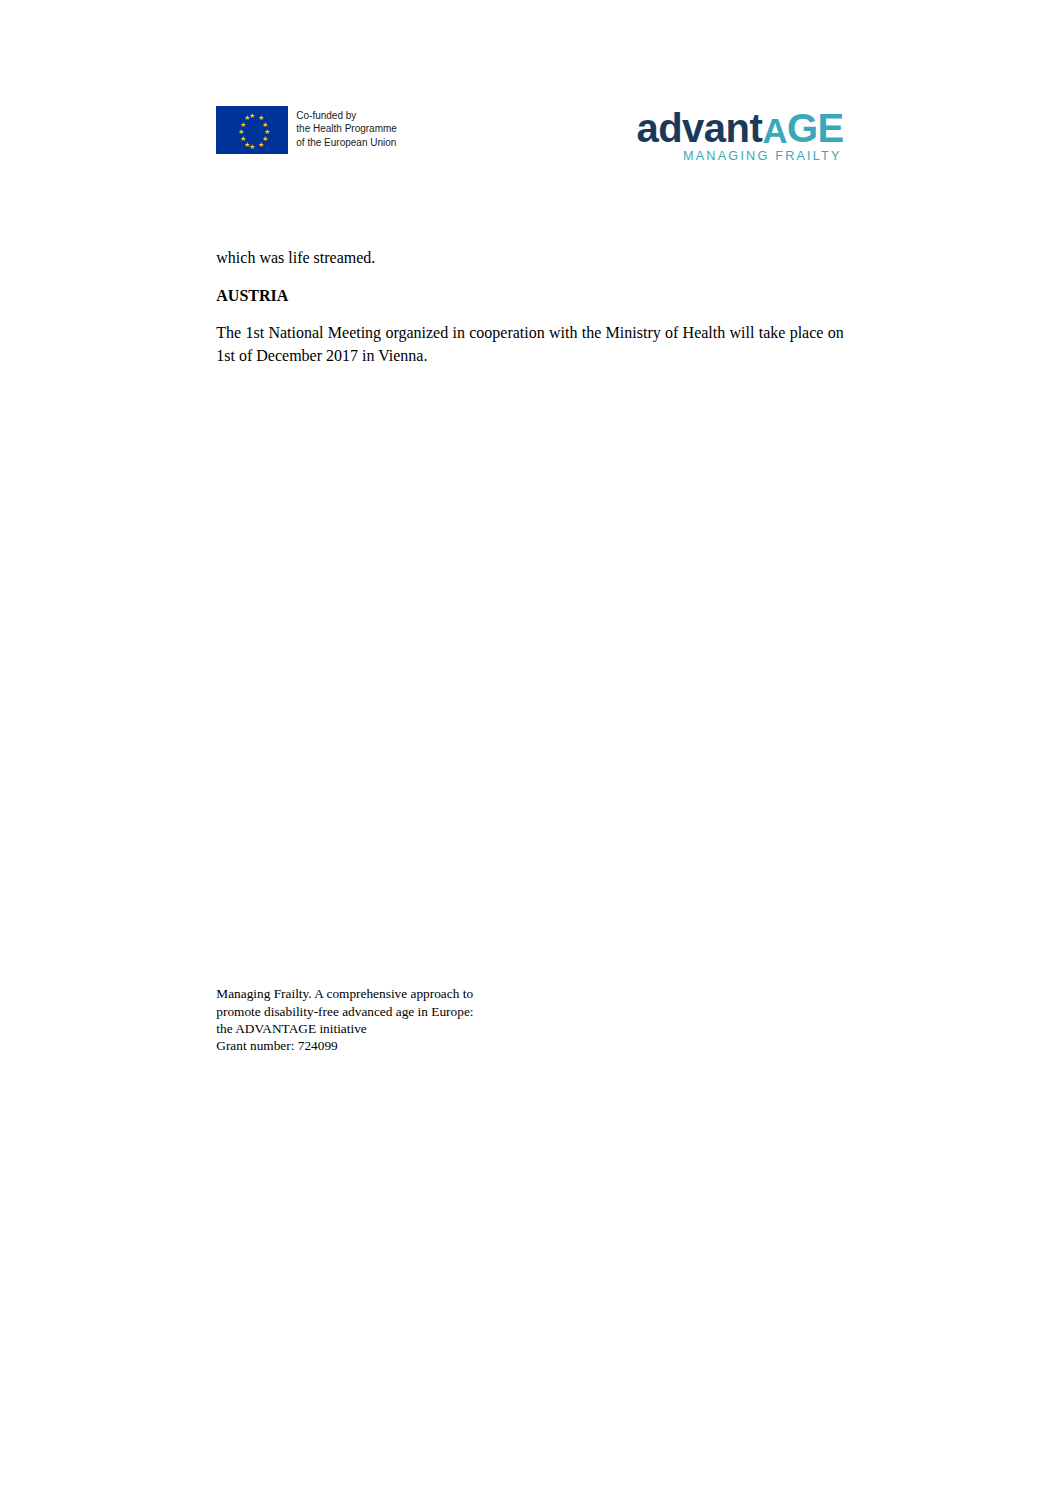★ ★ ★ ★ ★ ★ ★ ★ ★ ★ ★ ★
Co-funded by
the Health Programme
of the European Union
advantAGE
MANAGING FRAILTY
which was life streamed.
AUSTRIA
The 1st National Meeting organized in cooperation with the Ministry of Health will take place on 1st of December 2017 in Vienna.
Managing Frailty. A comprehensive approach to
promote disability-free advanced age in Europe:
the ADVANTAGE initiative
Grant number: 724099